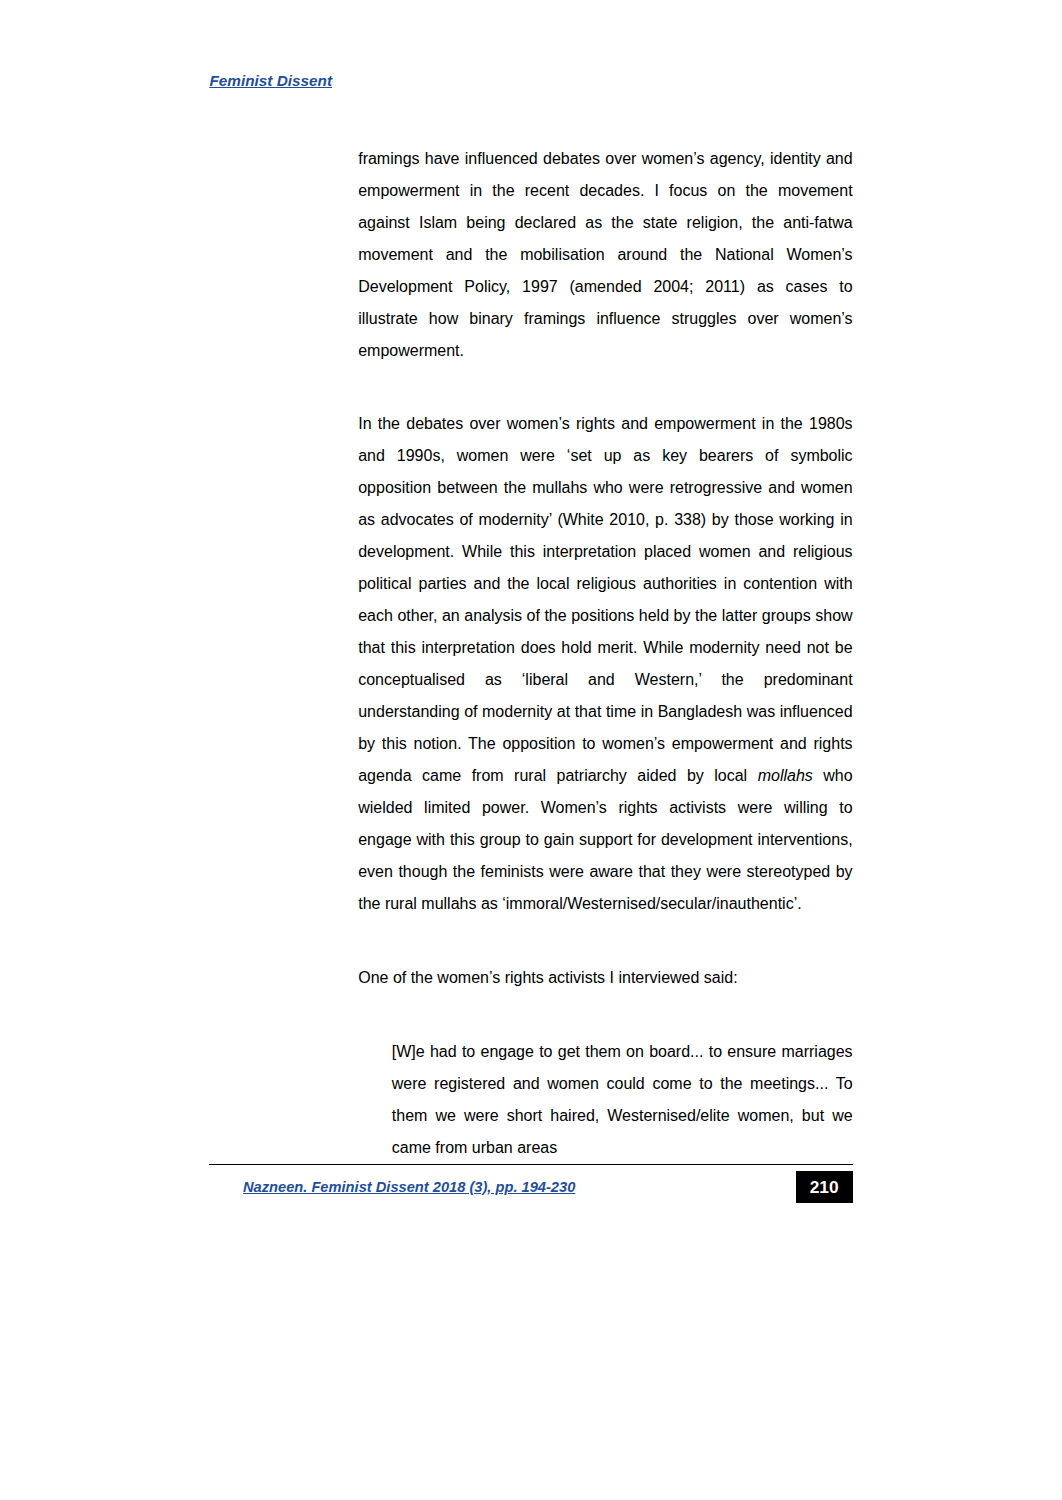Feminist Dissent
framings have influenced debates over women’s agency, identity and empowerment in the recent decades. I focus on the movement against Islam being declared as the state religion, the anti-fatwa movement and the mobilisation around the National Women’s Development Policy, 1997 (amended 2004; 2011) as cases to illustrate how binary framings influence struggles over women’s empowerment.
In the debates over women’s rights and empowerment in the 1980s and 1990s, women were ‘set up as key bearers of symbolic opposition between the mullahs who were retrogressive and women as advocates of modernity’ (White 2010, p. 338) by those working in development. While this interpretation placed women and religious political parties and the local religious authorities in contention with each other, an analysis of the positions held by the latter groups show that this interpretation does hold merit. While modernity need not be conceptualised as ‘liberal and Western,’ the predominant understanding of modernity at that time in Bangladesh was influenced by this notion. The opposition to women’s empowerment and rights agenda came from rural patriarchy aided by local mollahs who wielded limited power. Women’s rights activists were willing to engage with this group to gain support for development interventions, even though the feminists were aware that they were stereotyped by the rural mullahs as ‘immoral/Westernised/secular/inauthentic’.
One of the women’s rights activists I interviewed said:
[W]e had to engage to get them on board... to ensure marriages were registered and women could come to the meetings... To them we were short haired, Westernised/elite women, but we came from urban areas
Nazneen. Feminist Dissent 2018 (3), pp. 194-230
210